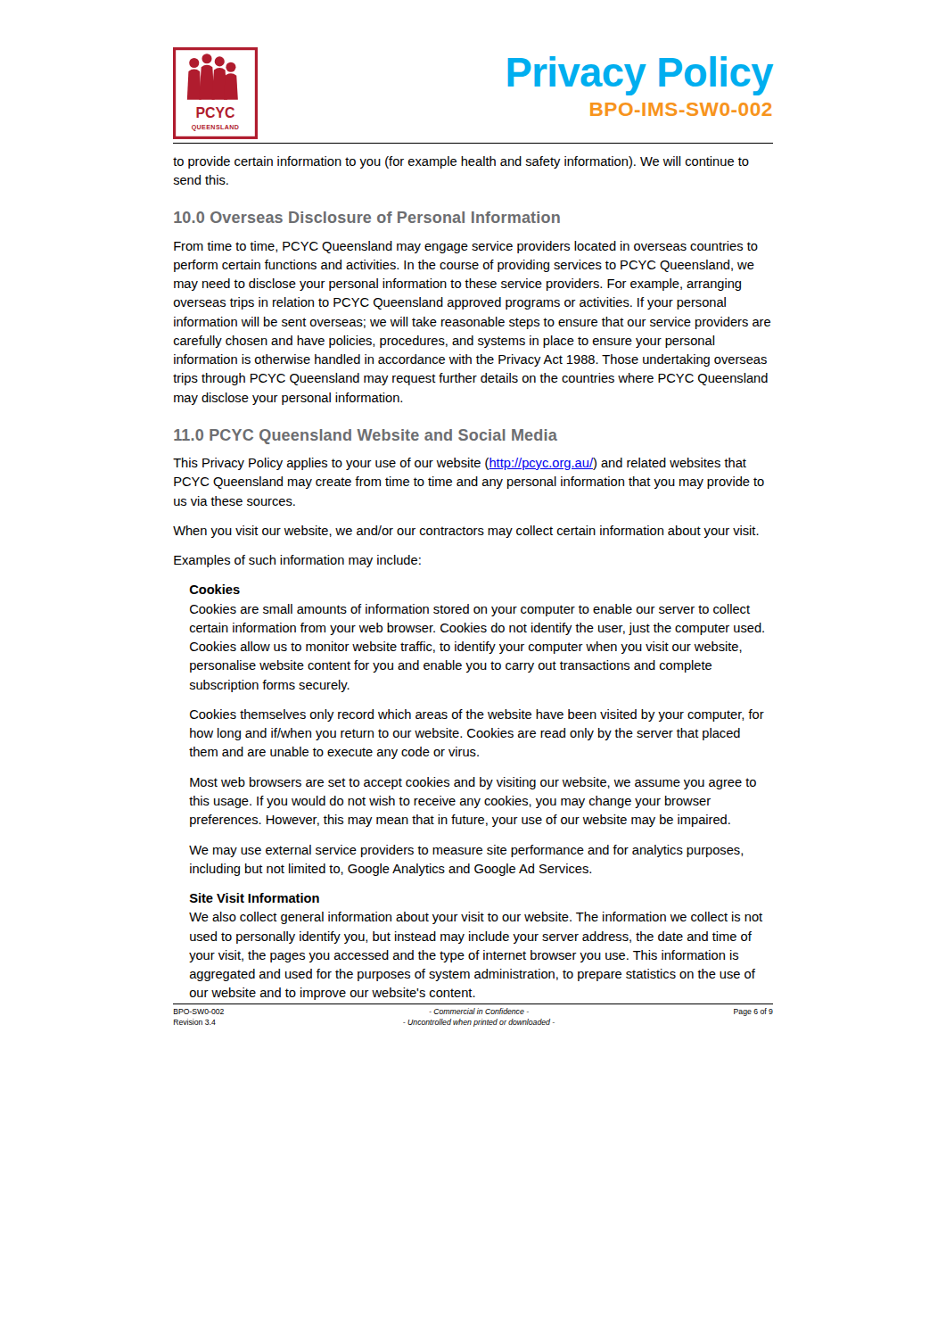PCYC QUEENSLAND
Privacy Policy
BPO-IMS-SW0-002
to provide certain information to you (for example health and safety information). We will continue to send this.
10.0 Overseas Disclosure of Personal Information
From time to time, PCYC Queensland may engage service providers located in overseas countries to perform certain functions and activities. In the course of providing services to PCYC Queensland, we may need to disclose your personal information to these service providers. For example, arranging overseas trips in relation to PCYC Queensland approved programs or activities. If your personal information will be sent overseas; we will take reasonable steps to ensure that our service providers are carefully chosen and have policies, procedures, and systems in place to ensure your personal information is otherwise handled in accordance with the Privacy Act 1988. Those undertaking overseas trips through PCYC Queensland may request further details on the countries where PCYC Queensland may disclose your personal information.
11.0 PCYC Queensland Website and Social Media
This Privacy Policy applies to your use of our website (http://pcyc.org.au/) and related websites that PCYC Queensland may create from time to time and any personal information that you may provide to us via these sources.
When you visit our website, we and/or our contractors may collect certain information about your visit.
Examples of such information may include:
Cookies
Cookies are small amounts of information stored on your computer to enable our server to collect certain information from your web browser. Cookies do not identify the user, just the computer used. Cookies allow us to monitor website traffic, to identify your computer when you visit our website, personalise website content for you and enable you to carry out transactions and complete subscription forms securely.
Cookies themselves only record which areas of the website have been visited by your computer, for how long and if/when you return to our website. Cookies are read only by the server that placed them and are unable to execute any code or virus.
Most web browsers are set to accept cookies and by visiting our website, we assume you agree to this usage. If you would do not wish to receive any cookies, you may change your browser preferences. However, this may mean that in future, your use of our website may be impaired.
We may use external service providers to measure site performance and for analytics purposes, including but not limited to, Google Analytics and Google Ad Services.
Site Visit Information
We also collect general information about your visit to our website. The information we collect is not used to personally identify you, but instead may include your server address, the date and time of your visit, the pages you accessed and the type of internet browser you use. This information is aggregated and used for the purposes of system administration, to prepare statistics on the use of our website and to improve our website's content.
BPO-SW0-002
Revision 3.4
- Commercial in Confidence -
- Uncontrolled when printed or downloaded -
Page 6 of 9